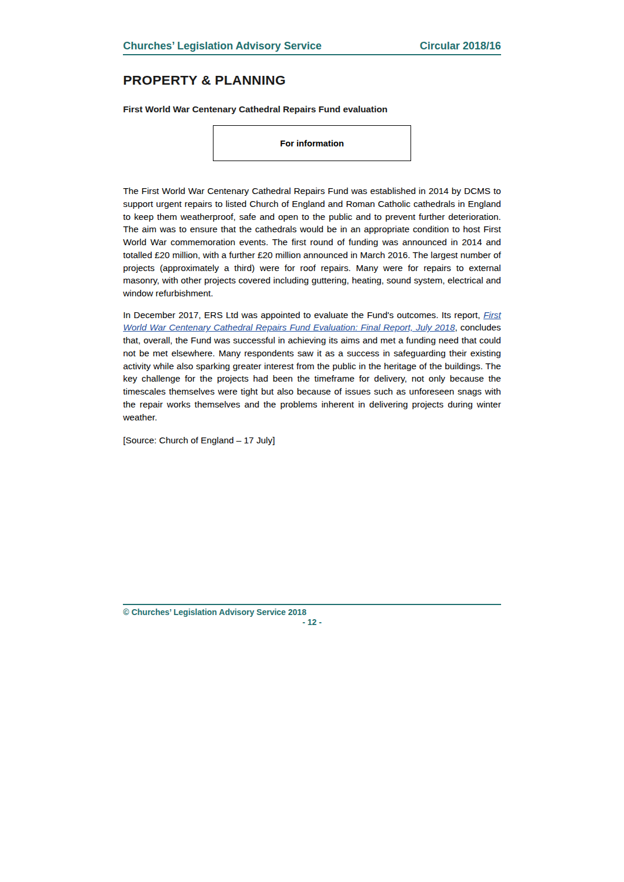Churches’ Legislation Advisory Service
Circular 2018/16
PROPERTY & PLANNING
First World War Centenary Cathedral Repairs Fund evaluation
For information
The First World War Centenary Cathedral Repairs Fund was established in 2014 by DCMS to support urgent repairs to listed Church of England and Roman Catholic cathedrals in England to keep them weatherproof, safe and open to the public and to prevent further deterioration. The aim was to ensure that the cathedrals would be in an appropriate condition to host First World War commemoration events. The first round of funding was announced in 2014 and totalled £20 million, with a further £20 million announced in March 2016. The largest number of projects (approximately a third) were for roof repairs. Many were for repairs to external masonry, with other projects covered including guttering, heating, sound system, electrical and window refurbishment.
In December 2017, ERS Ltd was appointed to evaluate the Fund's outcomes. Its report, First World War Centenary Cathedral Repairs Fund Evaluation: Final Report, July 2018, concludes that, overall, the Fund was successful in achieving its aims and met a funding need that could not be met elsewhere. Many respondents saw it as a success in safeguarding their existing activity while also sparking greater interest from the public in the heritage of the buildings. The key challenge for the projects had been the timeframe for delivery, not only because the timescales themselves were tight but also because of issues such as unforeseen snags with the repair works themselves and the problems inherent in delivering projects during winter weather.
[Source: Church of England – 17 July]
© Churches’ Legislation Advisory Service 2018
- 12 -